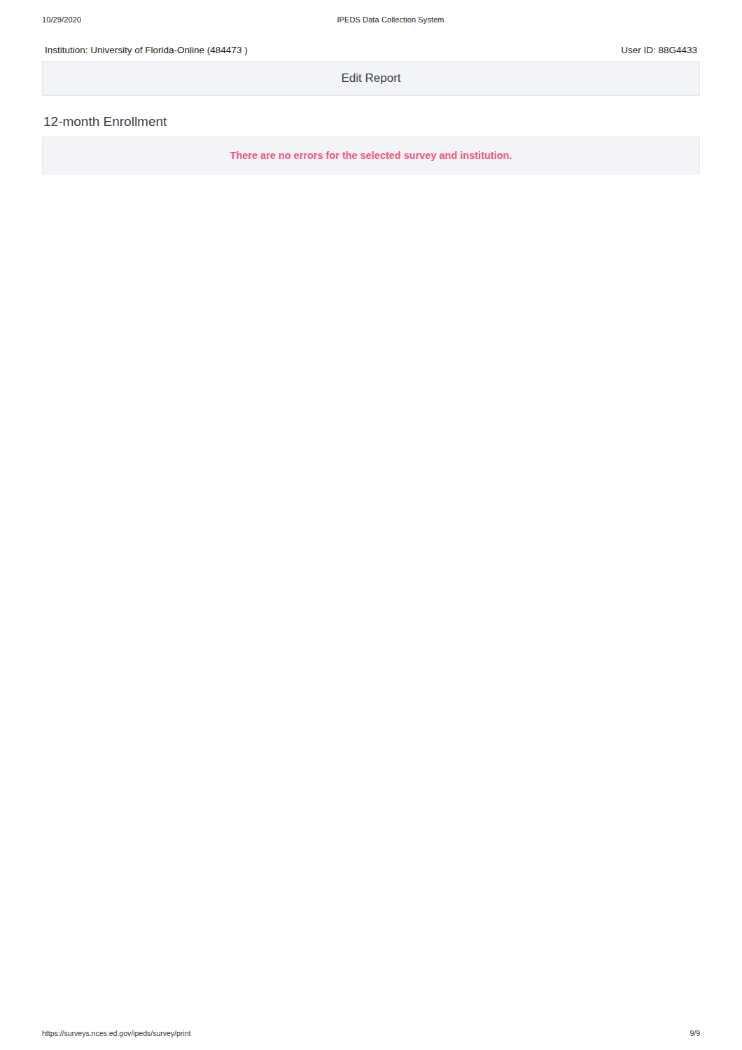10/29/2020
IPEDS Data Collection System
Institution: University of Florida-Online (484473 )
User ID: 88G4433
Edit Report
12-month Enrollment
There are no errors for the selected survey and institution.
https://surveys.nces.ed.gov/ipeds/survey/print
9/9